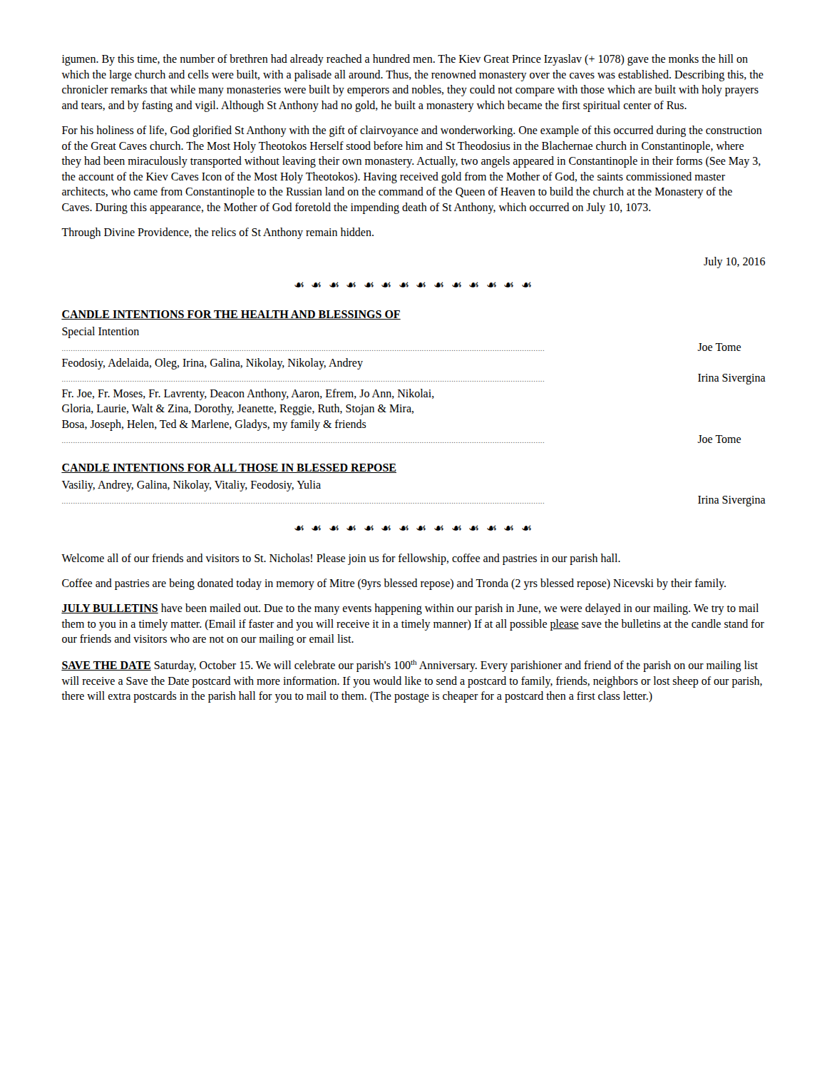igumen. By this time, the number of brethren had already reached a hundred men. The Kiev Great Prince Izyaslav (+ 1078) gave the monks the hill on which the large church and cells were built, with a palisade all around. Thus, the renowned monastery over the caves was established. Describing this, the chronicler remarks that while many monasteries were built by emperors and nobles, they could not compare with those which are built with holy prayers and tears, and by fasting and vigil. Although St Anthony had no gold, he built a monastery which became the first spiritual center of Rus.
For his holiness of life, God glorified St Anthony with the gift of clairvoyance and wonderworking. One example of this occurred during the construction of the Great Caves church. The Most Holy Theotokos Herself stood before him and St Theodosius in the Blachernae church in Constantinople, where they had been miraculously transported without leaving their own monastery. Actually, two angels appeared in Constantinople in their forms (See May 3, the account of the Kiev Caves Icon of the Most Holy Theotokos). Having received gold from the Mother of God, the saints commissioned master architects, who came from Constantinople to the Russian land on the command of the Queen of Heaven to build the church at the Monastery of the Caves. During this appearance, the Mother of God foretold the impending death of St Anthony, which occurred on July 10, 1073.
Through Divine Providence, the relics of St Anthony remain hidden.
July 10, 2016
☙ ☙ ☙ ☙ ☙ ☙ ☙ ☙ ☙ ☙ ☙ ☙ ☙ ☙
CANDLE INTENTIONS FOR THE HEALTH AND BLESSINGS OF
| Special Intention | Joe Tome |
| Feodosiy, Adelaida, Oleg, Irina, Galina, Nikolay, Nikolay, Andrey | Irina Sivergina |
| Fr. Joe, Fr. Moses, Fr. Lavrenty, Deacon Anthony, Aaron, Efrem, Jo Ann, Nikolai, |
| Gloria, Laurie, Walt & Zina, Dorothy, Jeanette, Reggie, Ruth, Stojan & Mira, |
| Bosa, Joseph, Helen, Ted & Marlene, Gladys, my family & friends | Joe Tome |
CANDLE INTENTIONS FOR ALL THOSE IN BLESSED REPOSE
| Vasiliy, Andrey, Galina, Nikolay, Vitaliy, Feodosiy, Yulia | Irina Sivergina |
☙ ☙ ☙ ☙ ☙ ☙ ☙ ☙ ☙ ☙ ☙ ☙ ☙ ☙
Welcome all of our friends and visitors to St. Nicholas! Please join us for fellowship, coffee and pastries in our parish hall.
Coffee and pastries are being donated today in memory of Mitre (9yrs blessed repose) and Tronda (2 yrs blessed repose) Nicevski by their family.
JULY BULLETINS have been mailed out. Due to the many events happening within our parish in June, we were delayed in our mailing. We try to mail them to you in a timely matter. (Email if faster and you will receive it in a timely manner) If at all possible please save the bulletins at the candle stand for our friends and visitors who are not on our mailing or email list.
SAVE THE DATE Saturday, October 15. We will celebrate our parish's 100th Anniversary. Every parishioner and friend of the parish on our mailing list will receive a Save the Date postcard with more information. If you would like to send a postcard to family, friends, neighbors or lost sheep of our parish, there will extra postcards in the parish hall for you to mail to them. (The postage is cheaper for a postcard then a first class letter.)